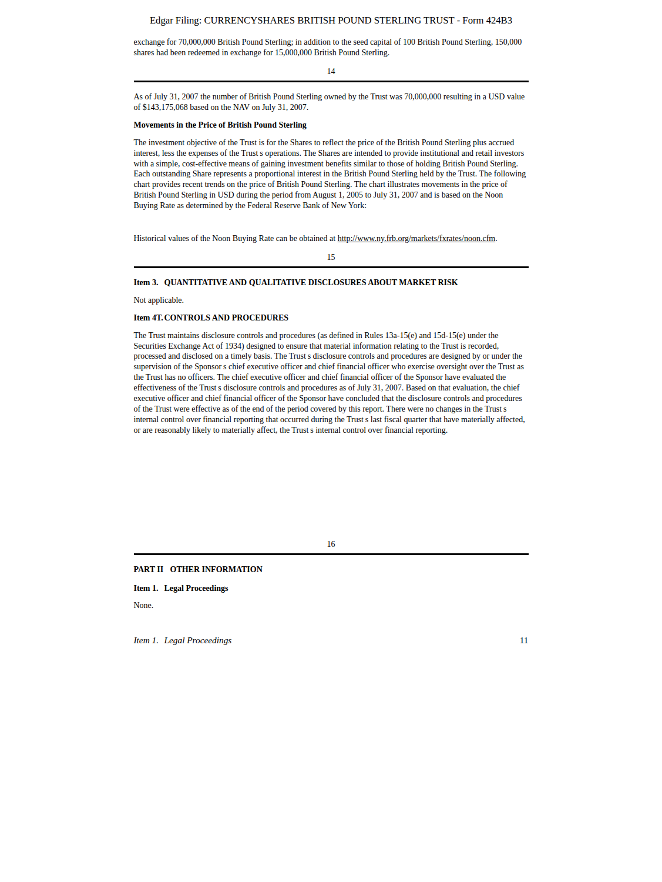Edgar Filing: CURRENCYSHARES BRITISH POUND STERLING TRUST - Form 424B3
exchange for 70,000,000 British Pound Sterling; in addition to the seed capital of 100 British Pound Sterling, 150,000 shares had been redeemed in exchange for 15,000,000 British Pound Sterling.
14
As of July 31, 2007 the number of British Pound Sterling owned by the Trust was 70,000,000 resulting in a USD value of $143,175,068 based on the NAV on July 31, 2007.
Movements in the Price of British Pound Sterling
The investment objective of the Trust is for the Shares to reflect the price of the British Pound Sterling plus accrued interest, less the expenses of the Trust s operations. The Shares are intended to provide institutional and retail investors with a simple, cost-effective means of gaining investment benefits similar to those of holding British Pound Sterling. Each outstanding Share represents a proportional interest in the British Pound Sterling held by the Trust. The following chart provides recent trends on the price of British Pound Sterling. The chart illustrates movements in the price of British Pound Sterling in USD during the period from August 1, 2005 to July 31, 2007 and is based on the Noon Buying Rate as determined by the Federal Reserve Bank of New York:
Historical values of the Noon Buying Rate can be obtained at http://www.ny.frb.org/markets/fxrates/noon.cfm.
15
Item 3. QUANTITATIVE AND QUALITATIVE DISCLOSURES ABOUT MARKET RISK
Not applicable.
Item 4T. CONTROLS AND PROCEDURES
The Trust maintains disclosure controls and procedures (as defined in Rules 13a-15(e) and 15d-15(e) under the Securities Exchange Act of 1934) designed to ensure that material information relating to the Trust is recorded, processed and disclosed on a timely basis. The Trust s disclosure controls and procedures are designed by or under the supervision of the Sponsor s chief executive officer and chief financial officer who exercise oversight over the Trust as the Trust has no officers. The chief executive officer and chief financial officer of the Sponsor have evaluated the effectiveness of the Trust s disclosure controls and procedures as of July 31, 2007. Based on that evaluation, the chief executive officer and chief financial officer of the Sponsor have concluded that the disclosure controls and procedures of the Trust were effective as of the end of the period covered by this report. There were no changes in the Trust s internal control over financial reporting that occurred during the Trust s last fiscal quarter that have materially affected, or are reasonably likely to materially affect, the Trust s internal control over financial reporting.
16
PART IIOTHER INFORMATION
Item 1. Legal Proceedings
None.
Item 1. Legal Proceedings
11